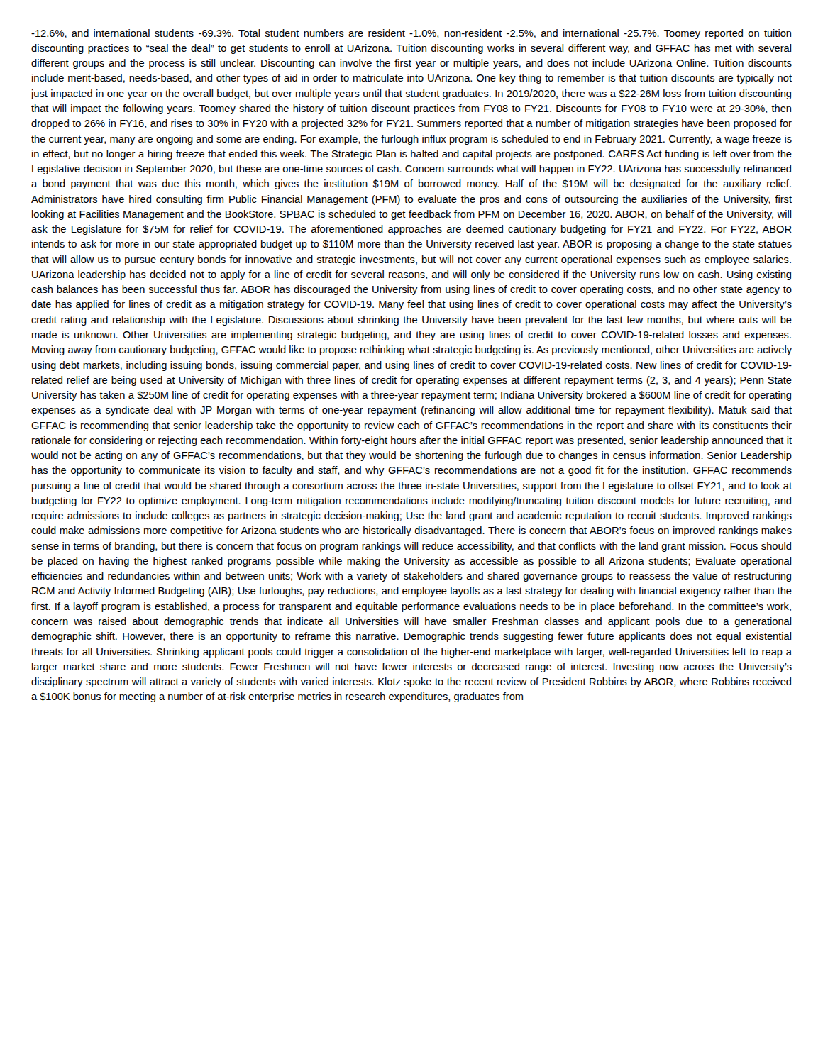-12.6%, and international students -69.3%. Total student numbers are resident -1.0%, non-resident -2.5%, and international -25.7%. Toomey reported on tuition discounting practices to “seal the deal” to get students to enroll at UArizona. Tuition discounting works in several different way, and GFFAC has met with several different groups and the process is still unclear. Discounting can involve the first year or multiple years, and does not include UArizona Online. Tuition discounts include merit-based, needs-based, and other types of aid in order to matriculate into UArizona. One key thing to remember is that tuition discounts are typically not just impacted in one year on the overall budget, but over multiple years until that student graduates. In 2019/2020, there was a $22-26M loss from tuition discounting that will impact the following years. Toomey shared the history of tuition discount practices from FY08 to FY21. Discounts for FY08 to FY10 were at 29-30%, then dropped to 26% in FY16, and rises to 30% in FY20 with a projected 32% for FY21. Summers reported that a number of mitigation strategies have been proposed for the current year, many are ongoing and some are ending. For example, the furlough influx program is scheduled to end in February 2021. Currently, a wage freeze is in effect, but no longer a hiring freeze that ended this week. The Strategic Plan is halted and capital projects are postponed. CARES Act funding is left over from the Legislative decision in September 2020, but these are one-time sources of cash. Concern surrounds what will happen in FY22. UArizona has successfully refinanced a bond payment that was due this month, which gives the institution $19M of borrowed money. Half of the $19M will be designated for the auxiliary relief. Administrators have hired consulting firm Public Financial Management (PFM) to evaluate the pros and cons of outsourcing the auxiliaries of the University, first looking at Facilities Management and the BookStore. SPBAC is scheduled to get feedback from PFM on December 16, 2020. ABOR, on behalf of the University, will ask the Legislature for $75M for relief for COVID-19. The aforementioned approaches are deemed cautionary budgeting for FY21 and FY22. For FY22, ABOR intends to ask for more in our state appropriated budget up to $110M more than the University received last year. ABOR is proposing a change to the state statues that will allow us to pursue century bonds for innovative and strategic investments, but will not cover any current operational expenses such as employee salaries. UArizona leadership has decided not to apply for a line of credit for several reasons, and will only be considered if the University runs low on cash. Using existing cash balances has been successful thus far. ABOR has discouraged the University from using lines of credit to cover operating costs, and no other state agency to date has applied for lines of credit as a mitigation strategy for COVID-19. Many feel that using lines of credit to cover operational costs may affect the University’s credit rating and relationship with the Legislature. Discussions about shrinking the University have been prevalent for the last few months, but where cuts will be made is unknown. Other Universities are implementing strategic budgeting, and they are using lines of credit to cover COVID-19-related losses and expenses. Moving away from cautionary budgeting, GFFAC would like to propose rethinking what strategic budgeting is. As previously mentioned, other Universities are actively using debt markets, including issuing bonds, issuing commercial paper, and using lines of credit to cover COVID-19-related costs. New lines of credit for COVID-19-related relief are being used at University of Michigan with three lines of credit for operating expenses at different repayment terms (2, 3, and 4 years); Penn State University has taken a $250M line of credit for operating expenses with a three-year repayment term; Indiana University brokered a $600M line of credit for operating expenses as a syndicate deal with JP Morgan with terms of one-year repayment (refinancing will allow additional time for repayment flexibility). Matuk said that GFFAC is recommending that senior leadership take the opportunity to review each of GFFAC’s recommendations in the report and share with its constituents their rationale for considering or rejecting each recommendation. Within forty-eight hours after the initial GFFAC report was presented, senior leadership announced that it would not be acting on any of GFFAC’s recommendations, but that they would be shortening the furlough due to changes in census information. Senior Leadership has the opportunity to communicate its vision to faculty and staff, and why GFFAC’s recommendations are not a good fit for the institution. GFFAC recommends pursuing a line of credit that would be shared through a consortium across the three in-state Universities, support from the Legislature to offset FY21, and to look at budgeting for FY22 to optimize employment. Long-term mitigation recommendations include modifying/truncating tuition discount models for future recruiting, and require admissions to include colleges as partners in strategic decision-making; Use the land grant and academic reputation to recruit students. Improved rankings could make admissions more competitive for Arizona students who are historically disadvantaged. There is concern that ABOR’s focus on improved rankings makes sense in terms of branding, but there is concern that focus on program rankings will reduce accessibility, and that conflicts with the land grant mission. Focus should be placed on having the highest ranked programs possible while making the University as accessible as possible to all Arizona students; Evaluate operational efficiencies and redundancies within and between units; Work with a variety of stakeholders and shared governance groups to reassess the value of restructuring RCM and Activity Informed Budgeting (AIB); Use furloughs, pay reductions, and employee layoffs as a last strategy for dealing with financial exigency rather than the first. If a layoff program is established, a process for transparent and equitable performance evaluations needs to be in place beforehand. In the committee’s work, concern was raised about demographic trends that indicate all Universities will have smaller Freshman classes and applicant pools due to a generational demographic shift. However, there is an opportunity to reframe this narrative. Demographic trends suggesting fewer future applicants does not equal existential threats for all Universities. Shrinking applicant pools could trigger a consolidation of the higher-end marketplace with larger, well-regarded Universities left to reap a larger market share and more students. Fewer Freshmen will not have fewer interests or decreased range of interest. Investing now across the University’s disciplinary spectrum will attract a variety of students with varied interests. Klotz spoke to the recent review of President Robbins by ABOR, where Robbins received a $100K bonus for meeting a number of at-risk enterprise metrics in research expenditures, graduates from